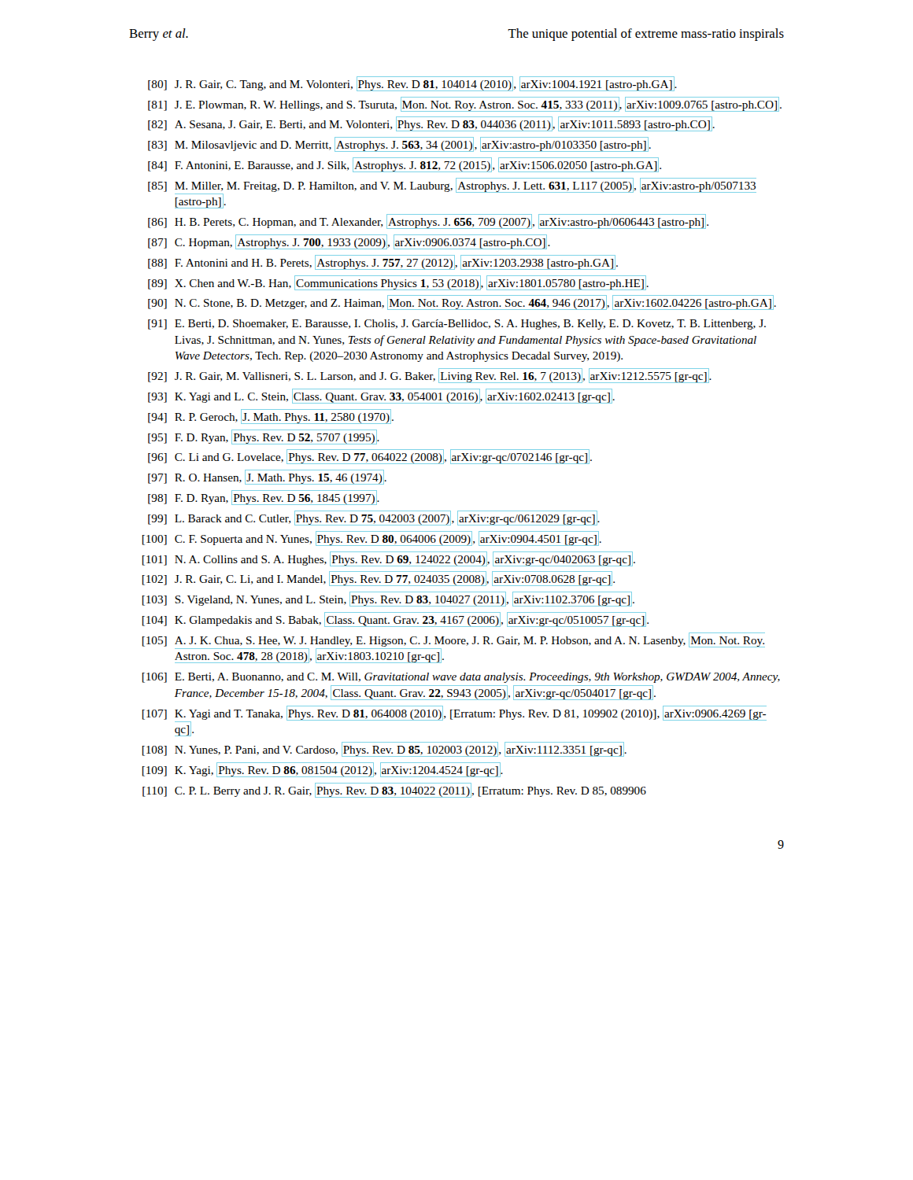Berry et al. The unique potential of extreme mass-ratio inspirals
[80] J. R. Gair, C. Tang, and M. Volonteri, Phys. Rev. D 81, 104014 (2010), arXiv:1004.1921 [astro-ph.GA].
[81] J. E. Plowman, R. W. Hellings, and S. Tsuruta, Mon. Not. Roy. Astron. Soc. 415, 333 (2011), arXiv:1009.0765 [astro-ph.CO].
[82] A. Sesana, J. Gair, E. Berti, and M. Volonteri, Phys. Rev. D 83, 044036 (2011), arXiv:1011.5893 [astro-ph.CO].
[83] M. Milosavljevic and D. Merritt, Astrophys. J. 563, 34 (2001), arXiv:astro-ph/0103350 [astro-ph].
[84] F. Antonini, E. Barausse, and J. Silk, Astrophys. J. 812, 72 (2015), arXiv:1506.02050 [astro-ph.GA].
[85] M. Miller, M. Freitag, D. P. Hamilton, and V. M. Lauburg, Astrophys. J. Lett. 631, L117 (2005), arXiv:astro-ph/0507133 [astro-ph].
[86] H. B. Perets, C. Hopman, and T. Alexander, Astrophys. J. 656, 709 (2007), arXiv:astro-ph/0606443 [astro-ph].
[87] C. Hopman, Astrophys. J. 700, 1933 (2009), arXiv:0906.0374 [astro-ph.CO].
[88] F. Antonini and H. B. Perets, Astrophys. J. 757, 27 (2012), arXiv:1203.2938 [astro-ph.GA].
[89] X. Chen and W.-B. Han, Communications Physics 1, 53 (2018), arXiv:1801.05780 [astro-ph.HE].
[90] N. C. Stone, B. D. Metzger, and Z. Haiman, Mon. Not. Roy. Astron. Soc. 464, 946 (2017), arXiv:1602.04226 [astro-ph.GA].
[91] E. Berti, D. Shoemaker, E. Barausse, I. Cholis, J. García-Bellidoc, S. A. Hughes, B. Kelly, E. D. Kovetz, T. B. Littenberg, J. Livas, J. Schnittman, and N. Yunes, Tests of General Relativity and Fundamental Physics with Space-based Gravitational Wave Detectors, Tech. Rep. (2020–2030 Astronomy and Astrophysics Decadal Survey, 2019).
[92] J. R. Gair, M. Vallisneri, S. L. Larson, and J. G. Baker, Living Rev. Rel. 16, 7 (2013), arXiv:1212.5575 [gr-qc].
[93] K. Yagi and L. C. Stein, Class. Quant. Grav. 33, 054001 (2016), arXiv:1602.02413 [gr-qc].
[94] R. P. Geroch, J. Math. Phys. 11, 2580 (1970).
[95] F. D. Ryan, Phys. Rev. D 52, 5707 (1995).
[96] C. Li and G. Lovelace, Phys. Rev. D 77, 064022 (2008), arXiv:gr-qc/0702146 [gr-qc].
[97] R. O. Hansen, J. Math. Phys. 15, 46 (1974).
[98] F. D. Ryan, Phys. Rev. D 56, 1845 (1997).
[99] L. Barack and C. Cutler, Phys. Rev. D 75, 042003 (2007), arXiv:gr-qc/0612029 [gr-qc].
[100] C. F. Sopuerta and N. Yunes, Phys. Rev. D 80, 064006 (2009), arXiv:0904.4501 [gr-qc].
[101] N. A. Collins and S. A. Hughes, Phys. Rev. D 69, 124022 (2004), arXiv:gr-qc/0402063 [gr-qc].
[102] J. R. Gair, C. Li, and I. Mandel, Phys. Rev. D 77, 024035 (2008), arXiv:0708.0628 [gr-qc].
[103] S. Vigeland, N. Yunes, and L. Stein, Phys. Rev. D 83, 104027 (2011), arXiv:1102.3706 [gr-qc].
[104] K. Glampedakis and S. Babak, Class. Quant. Grav. 23, 4167 (2006), arXiv:gr-qc/0510057 [gr-qc].
[105] A. J. K. Chua, S. Hee, W. J. Handley, E. Higson, C. J. Moore, J. R. Gair, M. P. Hobson, and A. N. Lasenby, Mon. Not. Roy. Astron. Soc. 478, 28 (2018), arXiv:1803.10210 [gr-qc].
[106] E. Berti, A. Buonanno, and C. M. Will, Gravitational wave data analysis. Proceedings, 9th Workshop, GWDAW 2004, Annecy, France, December 15-18, 2004, Class. Quant. Grav. 22, S943 (2005), arXiv:gr-qc/0504017 [gr-qc].
[107] K. Yagi and T. Tanaka, Phys. Rev. D 81, 064008 (2010), [Erratum: Phys. Rev. D 81, 109902 (2010)], arXiv:0906.4269 [gr-qc].
[108] N. Yunes, P. Pani, and V. Cardoso, Phys. Rev. D 85, 102003 (2012), arXiv:1112.3351 [gr-qc].
[109] K. Yagi, Phys. Rev. D 86, 081504 (2012), arXiv:1204.4524 [gr-qc].
[110] C. P. L. Berry and J. R. Gair, Phys. Rev. D 83, 104022 (2011), [Erratum: Phys. Rev. D 85, 089906
9